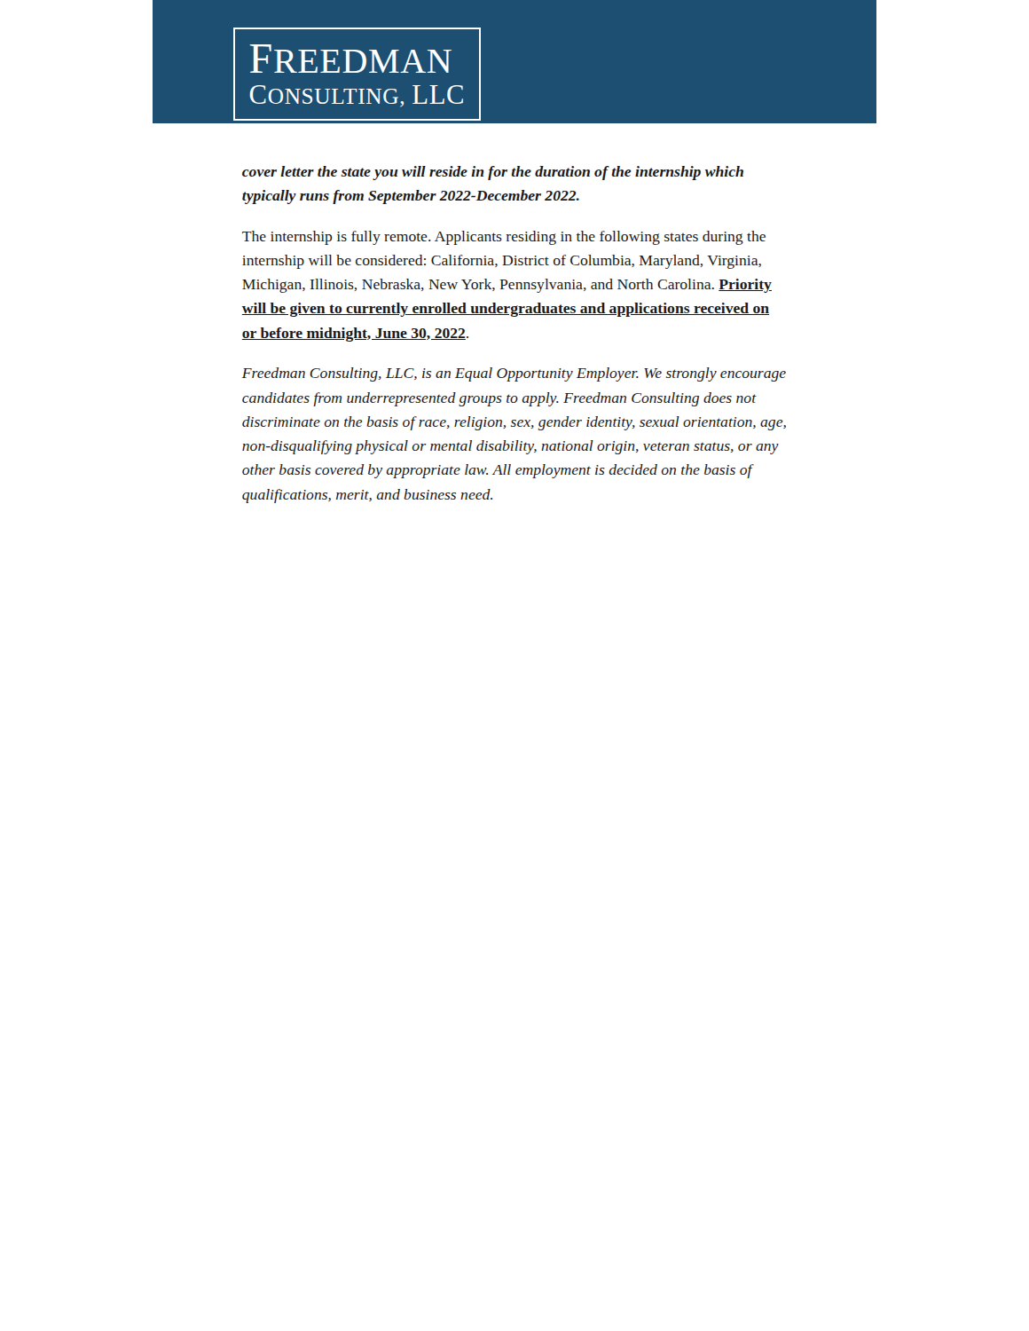FREEDMAN CONSULTING, LLC
cover letter the state you will reside in for the duration of the internship which typically runs from September 2022-December 2022.
The internship is fully remote. Applicants residing in the following states during the internship will be considered: California, District of Columbia, Maryland, Virginia, Michigan, Illinois, Nebraska, New York, Pennsylvania, and North Carolina. Priority will be given to currently enrolled undergraduates and applications received on or before midnight, June 30, 2022.
Freedman Consulting, LLC, is an Equal Opportunity Employer. We strongly encourage candidates from underrepresented groups to apply. Freedman Consulting does not discriminate on the basis of race, religion, sex, gender identity, sexual orientation, age, non-disqualifying physical or mental disability, national origin, veteran status, or any other basis covered by appropriate law. All employment is decided on the basis of qualifications, merit, and business need.